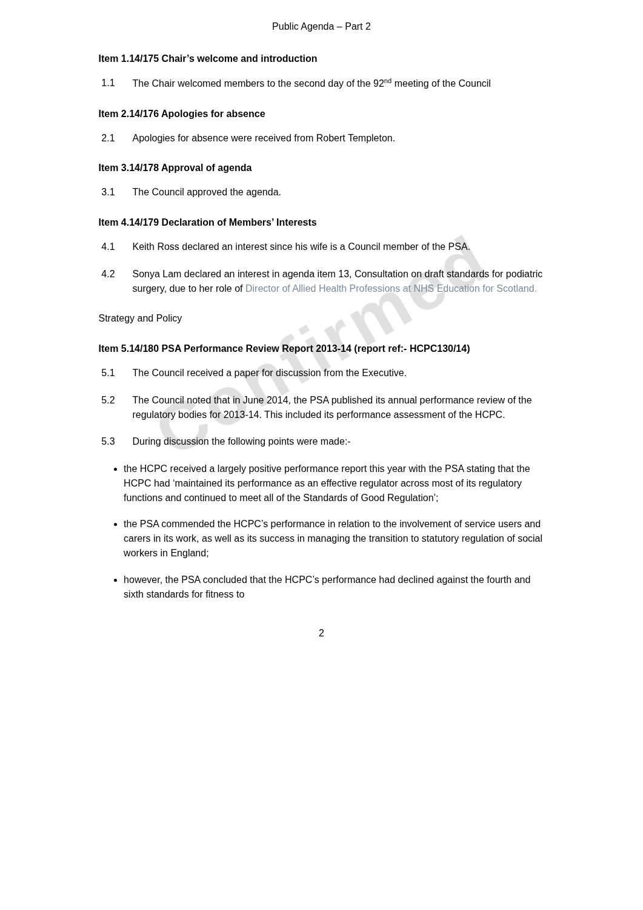Confirmed
Public Agenda – Part 2
Item 1.14/175 Chair’s welcome and introduction
1.1
The Chair welcomed members to the second day of the 92nd meeting of the Council
Item 2.14/176 Apologies for absence
2.1
Apologies for absence were received from Robert Templeton.
Item 3.14/178 Approval of agenda
3.1
The Council approved the agenda.
Item 4.14/179 Declaration of Members’ Interests
4.1
Keith Ross declared an interest since his wife is a Council member of the PSA.
4.2
Sonya Lam declared an interest in agenda item 13, Consultation on draft standards for podiatric surgery, due to her role of Director of Allied Health Professions at NHS Education for Scotland.
Strategy and Policy
Item 5.14/180 PSA Performance Review Report 2013-14 (report ref:- HCPC130/14)
5.1
The Council received a paper for discussion from the Executive.
5.2
The Council noted that in June 2014, the PSA published its annual performance review of the regulatory bodies for 2013-14. This included its performance assessment of the HCPC.
5.3
During discussion the following points were made:-
the HCPC received a largely positive performance report this year with the PSA stating that the HCPC had ‘maintained its performance as an effective regulator across most of its regulatory functions and continued to meet all of the Standards of Good Regulation’;
the PSA commended the HCPC’s performance in relation to the involvement of service users and carers in its work, as well as its success in managing the transition to statutory regulation of social workers in England;
however, the PSA concluded that the HCPC’s performance had declined against the fourth and sixth standards for fitness to
2